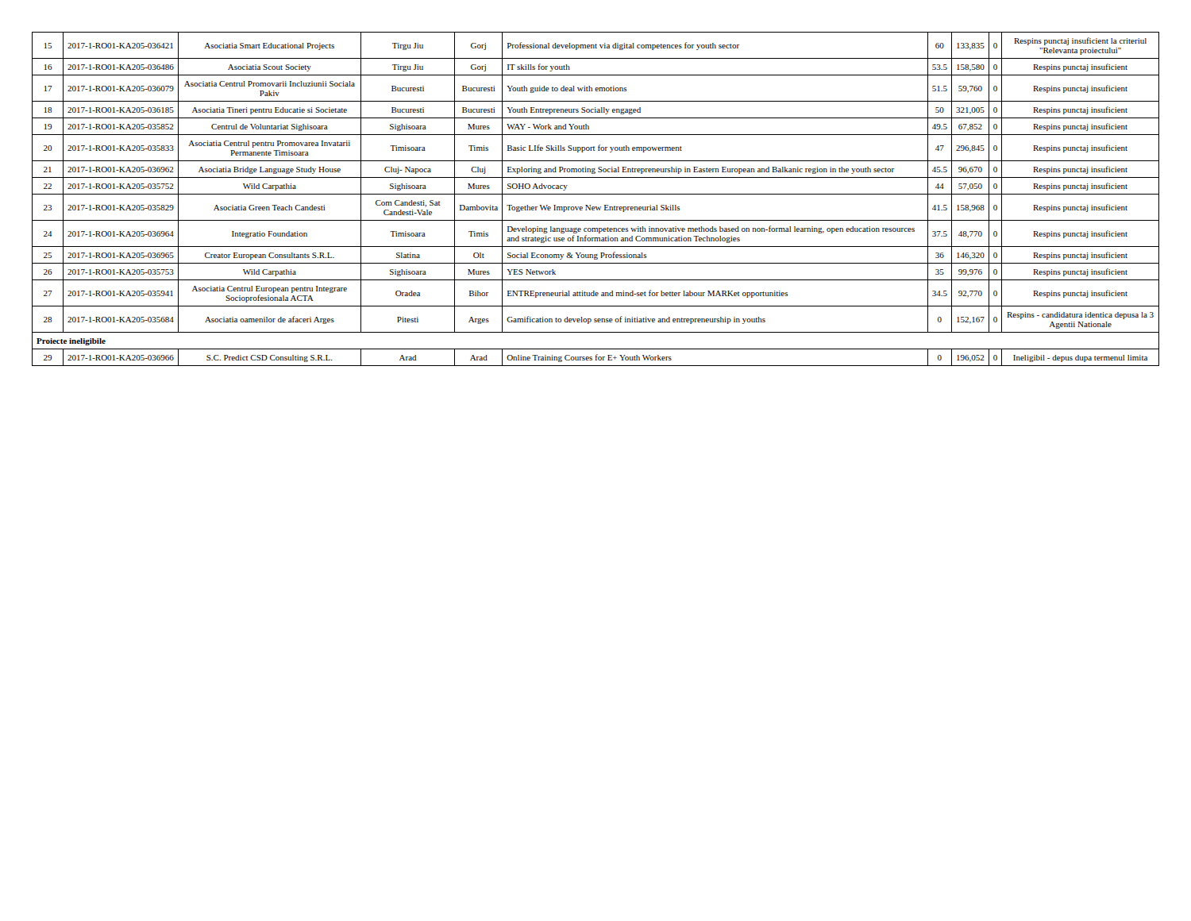| 15 | 2017-1-RO01-KA205-036421 | Asociatia Smart Educational Projects | Tirgu Jiu | Gorj | Professional development via digital competences for youth sector | 60 | 133,835 | 0 | Respins punctaj insuficient la criteriul "Relevanta proiectului" |
| 16 | 2017-1-RO01-KA205-036486 | Asociatia Scout Society | Tirgu Jiu | Gorj | IT skills for youth | 53.5 | 158,580 | 0 | Respins punctaj insuficient |
| 17 | 2017-1-RO01-KA205-036079 | Asociatia Centrul Promovarii Incluziunii Sociala Pakiv | Bucuresti | Bucuresti | Youth guide to deal with emotions | 51.5 | 59,760 | 0 | Respins punctaj insuficient |
| 18 | 2017-1-RO01-KA205-036185 | Asociatia Tineri pentru Educatie si Societate | Bucuresti | Bucuresti | Youth Entrepreneurs Socially engaged | 50 | 321,005 | 0 | Respins punctaj insuficient |
| 19 | 2017-1-RO01-KA205-035852 | Centrul de Voluntariat Sighisoara | Sighisoara | Mures | WAY - Work and Youth | 49.5 | 67,852 | 0 | Respins punctaj insuficient |
| 20 | 2017-1-RO01-KA205-035833 | Asociatia Centrul pentru Promovarea Invatarii Permanente Timisoara | Timisoara | Timis | Basic LIfe Skills Support for youth empowerment | 47 | 296,845 | 0 | Respins punctaj insuficient |
| 21 | 2017-1-RO01-KA205-036962 | Asociatia Bridge Language Study House | Cluj- Napoca | Cluj | Exploring and Promoting Social Entrepreneurship in Eastern European and Balkanic region in the youth sector | 45.5 | 96,670 | 0 | Respins punctaj insuficient |
| 22 | 2017-1-RO01-KA205-035752 | Wild Carpathia | Sighisoara | Mures | SOHO Advocacy | 44 | 57,050 | 0 | Respins punctaj insuficient |
| 23 | 2017-1-RO01-KA205-035829 | Asociatia Green Teach Candesti | Com Candesti, Sat Candesti-Vale | Dambovita | Together We Improve New Entrepreneurial Skills | 41.5 | 158,968 | 0 | Respins punctaj insuficient |
| 24 | 2017-1-RO01-KA205-036964 | Integratio Foundation | Timisoara | Timis | Developing language competences with innovative methods based on non-formal learning, open education resources and strategic use of Information and Communication Technologies | 37.5 | 48,770 | 0 | Respins punctaj insuficient |
| 25 | 2017-1-RO01-KA205-036965 | Creator European Consultants S.R.L. | Slatina | Olt | Social Economy & Young Professionals | 36 | 146,320 | 0 | Respins punctaj insuficient |
| 26 | 2017-1-RO01-KA205-035753 | Wild Carpathia | Sighisoara | Mures | YES Network | 35 | 99,976 | 0 | Respins punctaj insuficient |
| 27 | 2017-1-RO01-KA205-035941 | Asociatia Centrul European pentru Integrare Socioprofesionala ACTA | Oradea | Bihor | ENTREpreneurial attitude and mind-set for better labour MARKet opportunities | 34.5 | 92,770 | 0 | Respins punctaj insuficient |
| 28 | 2017-1-RO01-KA205-035684 | Asociatia oamenilor de afaceri Arges | Pitesti | Arges | Gamification to develop sense of initiative and entrepreneurship in youths | 0 | 152,167 | 0 | Respins - candidatura identica depusa la 3 Agentii Nationale |
| Proiecte ineligibile |
| 29 | 2017-1-RO01-KA205-036966 | S.C. Predict CSD Consulting S.R.L. | Arad | Arad | Online Training Courses for E+ Youth Workers | 0 | 196,052 | 0 | Ineligibil - depus dupa termenul limita |